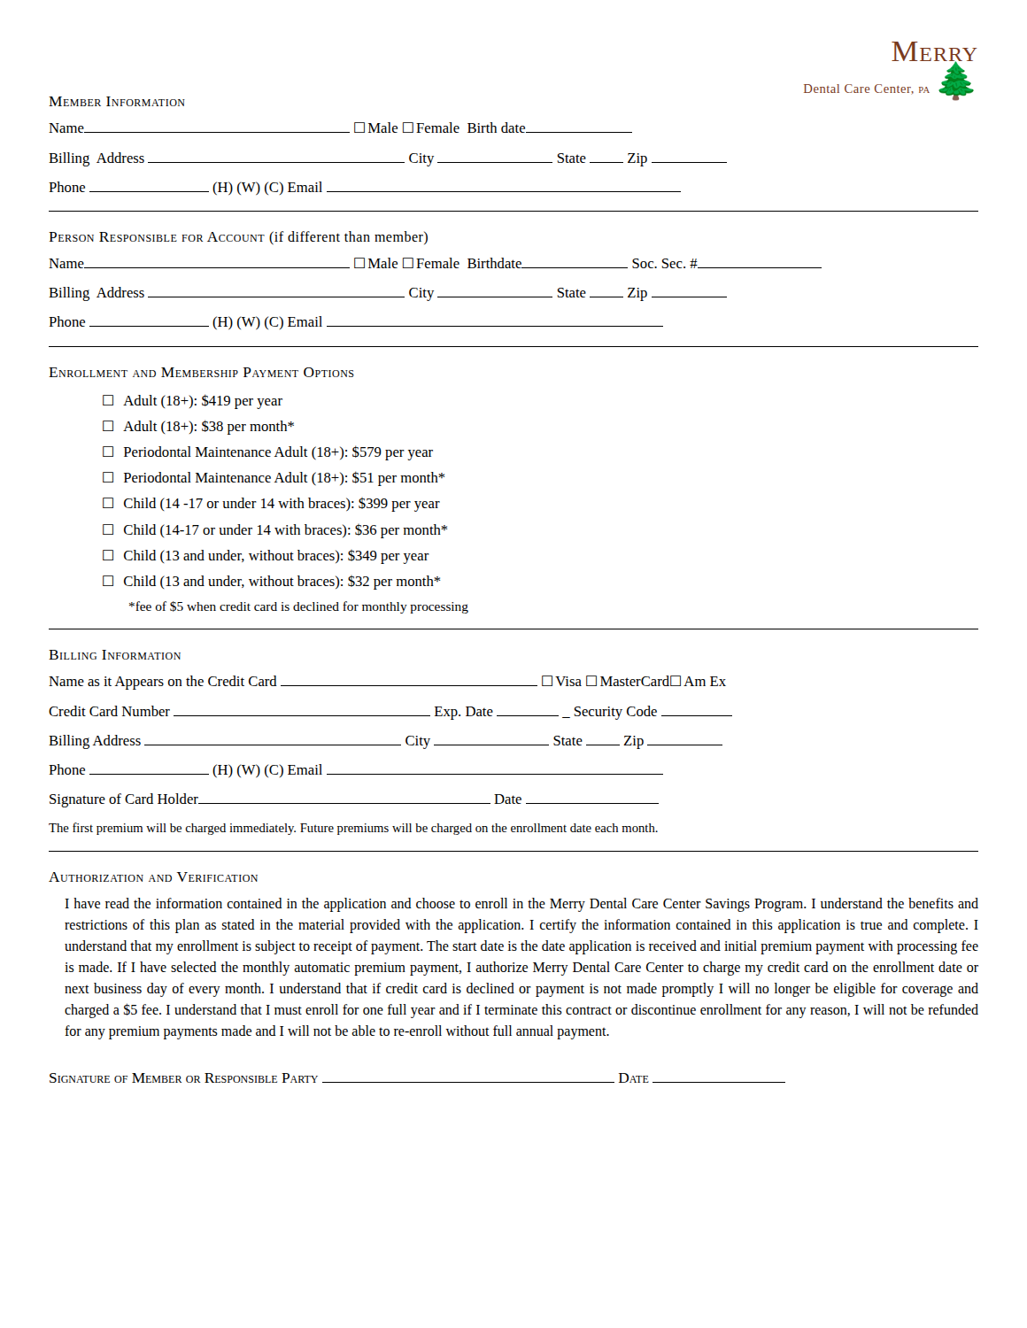Merry
Dental Care Center, PA 🌲
Member Information
Name ☐Male ☐Female Birth date
Billing Address City State Zip
Phone (H) (W) (C) Email
Person Responsible for Account (if different than member)
Name ☐Male ☐Female Birthdate Soc. Sec. #
Billing Address City State Zip
Phone (H) (W) (C) Email
Enrollment and Membership Payment Options
☐Adult (18+): $419 per year
☐Adult (18+): $38 per month*
☐Periodontal Maintenance Adult (18+): $579 per year
☐Periodontal Maintenance Adult (18+): $51 per month*
☐Child (14 -17 or under 14 with braces): $399 per year
☐Child (14-17 or under 14 with braces): $36 per month*
☐Child (13 and under, without braces): $349 per year
☐Child (13 and under, without braces): $32 per month*
*fee of $5 when credit card is declined for monthly processing
Billing Information
Name as it Appears on the Credit Card ☐Visa ☐MasterCard☐Am Ex
Credit Card Number Exp. Date _ Security Code
Billing Address City State Zip
Phone (H) (W) (C) Email
Signature of Card Holder Date
The first premium will be charged immediately. Future premiums will be charged on the enrollment date each month.
Authorization and Verification
I have read the information contained in the application and choose to enroll in the Merry Dental Care Center Savings Program. I understand the benefits and restrictions of this plan as stated in the material provided with the application. I certify the information contained in this application is true and complete. I understand that my enrollment is subject to receipt of payment. The start date is the date application is received and initial premium payment with processing fee is made. If I have selected the monthly automatic premium payment, I authorize Merry Dental Care Center to charge my credit card on the enrollment date or next business day of every month. I understand that if credit card is declined or payment is not made promptly I will no longer be eligible for coverage and charged a $5 fee. I understand that I must enroll for one full year and if I terminate this contract or discontinue enrollment for any reason, I will not be refunded for any premium payments made and I will not be able to re-enroll without full annual payment.
Signature of Member or Responsible Party Date